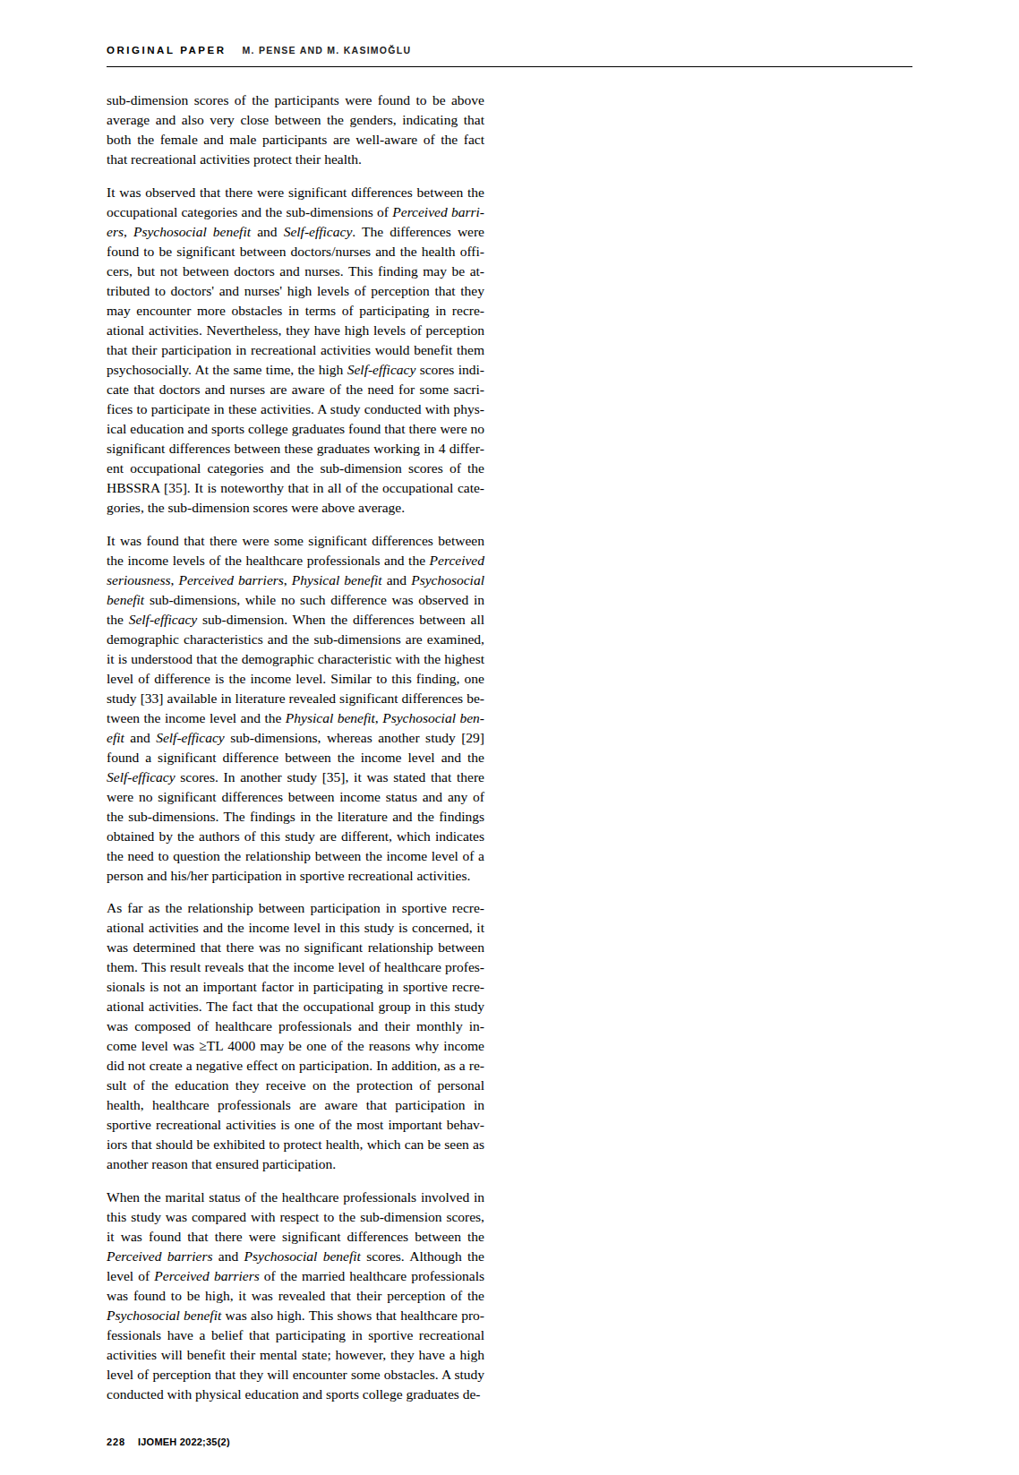Original Paper M. Pense and M. Kasimoğlu
sub-dimension scores of the participants were found to be above average and also very close between the genders, indicating that both the female and male participants are well-aware of the fact that recreational activities protect their health.
It was observed that there were significant differences between the occupational categories and the sub-dimensions of Perceived barriers, Psychosocial benefit and Self-efficacy. The differences were found to be significant between doctors/nurses and the health officers, but not between doctors and nurses. This finding may be attributed to doctors' and nurses' high levels of perception that they may encounter more obstacles in terms of participating in recreational activities. Nevertheless, they have high levels of perception that their participation in recreational activities would benefit them psychosocially. At the same time, the high Self-efficacy scores indicate that doctors and nurses are aware of the need for some sacrifices to participate in these activities. A study conducted with physical education and sports college graduates found that there were no significant differences between these graduates working in 4 different occupational categories and the sub-dimension scores of the HBSSRA [35]. It is noteworthy that in all of the occupational categories, the sub-dimension scores were above average.
It was found that there were some significant differences between the income levels of the healthcare professionals and the Perceived seriousness, Perceived barriers, Physical benefit and Psychosocial benefit sub-dimensions, while no such difference was observed in the Self-efficacy sub-dimension. When the differences between all demographic characteristics and the sub-dimensions are examined, it is understood that the demographic characteristic with the highest level of difference is the income level. Similar to this finding, one study [33] available in literature revealed significant differences between the income level and the Physical benefit, Psychosocial benefit and Self-efficacy sub-dimensions, whereas another study [29] found a significant difference between the income level and the Self-efficacy scores. In another study [35], it was stated that there were no significant differences between income status and any of the sub-dimensions. The findings in the literature and the findings obtained by the authors of this study are different, which indicates the need to question the relationship between the income level of a person and his/her participation in sportive recreational activities.
As far as the relationship between participation in sportive recreational activities and the income level in this study is concerned, it was determined that there was no significant relationship between them. This result reveals that the income level of healthcare professionals is not an important factor in participating in sportive recreational activities. The fact that the occupational group in this study was composed of healthcare professionals and their monthly income level was ≥TL 4000 may be one of the reasons why income did not create a negative effect on participation. In addition, as a result of the education they receive on the protection of personal health, healthcare professionals are aware that participation in sportive recreational activities is one of the most important behaviors that should be exhibited to protect health, which can be seen as another reason that ensured participation.
When the marital status of the healthcare professionals involved in this study was compared with respect to the sub-dimension scores, it was found that there were significant differences between the Perceived barriers and Psychosocial benefit scores. Although the level of Perceived barriers of the married healthcare professionals was found to be high, it was revealed that their perception of the Psychosocial benefit was also high. This shows that healthcare professionals have a belief that participating in sportive recreational activities will benefit their mental state; however, they have a high level of perception that they will encounter some obstacles. A study conducted with physical education and sports college graduates de-
228 IJOMEH 2022;35(2)